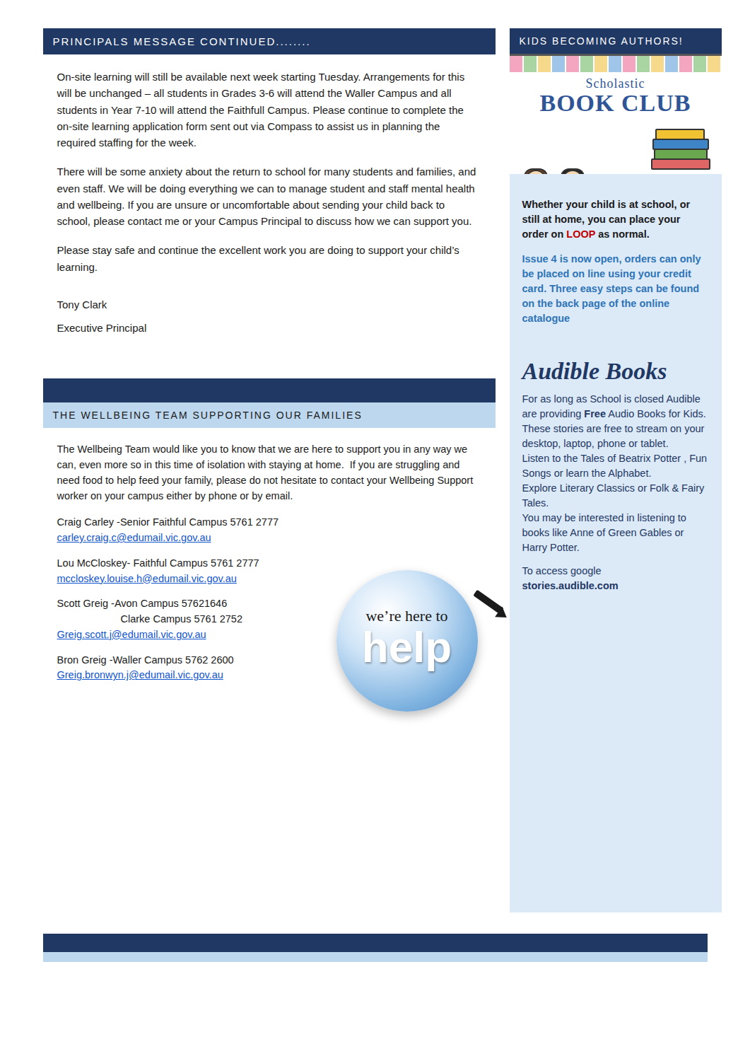Principals Message Continued........
On-site learning will still be available next week starting Tuesday. Arrangements for this will be unchanged – all students in Grades 3-6 will attend the Waller Campus and all students in Year 7-10 will attend the Faithfull Campus. Please continue to complete the on-site learning application form sent out via Compass to assist us in planning the required staffing for the week.
There will be some anxiety about the return to school for many students and families, and even staff. We will be doing everything we can to manage student and staff mental health and wellbeing. If you are unsure or uncomfortable about sending your child back to school, please contact me or your Campus Principal to discuss how we can support you.
Please stay safe and continue the excellent work you are doing to support your child’s learning.
Tony Clark
Executive Principal
The Wellbeing Team Supporting our Families
The Wellbeing Team would like you to know that we are here to support you in any way we can, even more so in this time of isolation with staying at home. If you are struggling and need food to help feed your family, please do not hesitate to contact your Wellbeing Support worker on your campus either by phone or by email.
Craig Carley -Senior Faithful Campus 5761 2777
carley.craig.c@edumail.vic.gov.au
Lou McCloskey- Faithful Campus 5761 2777
mccloskey.louise.h@edumail.vic.gov.au
Scott Greig -Avon Campus 57621646
Clarke Campus 5761 2752
Greig.scott.j@edumail.vic.gov.au
Bron Greig -Waller Campus 5762 2600
Greig.bronwyn.j@edumail.vic.gov.au
we’re here to
help
Kids Becoming Authors!
Scholastic
BOOK CLUB
Whether your child is at school, or still at home, you can place your order on LOOP as normal.
Issue 4 is now open, orders can only be placed on line using your credit card. Three easy steps can be found on the back page of the online catalogue
Audible Books
For as long as School is closed Audible are providing Free Audio Books for Kids.
These stories are free to stream on your desktop, laptop, phone or tablet.
Listen to the Tales of Beatrix Potter , Fun Songs or learn the Alphabet.
Explore Literary Classics or Folk & Fairy Tales.
You may be interested in listening to books like Anne of Green Gables or Harry Potter.
To access google
stories.audible.com